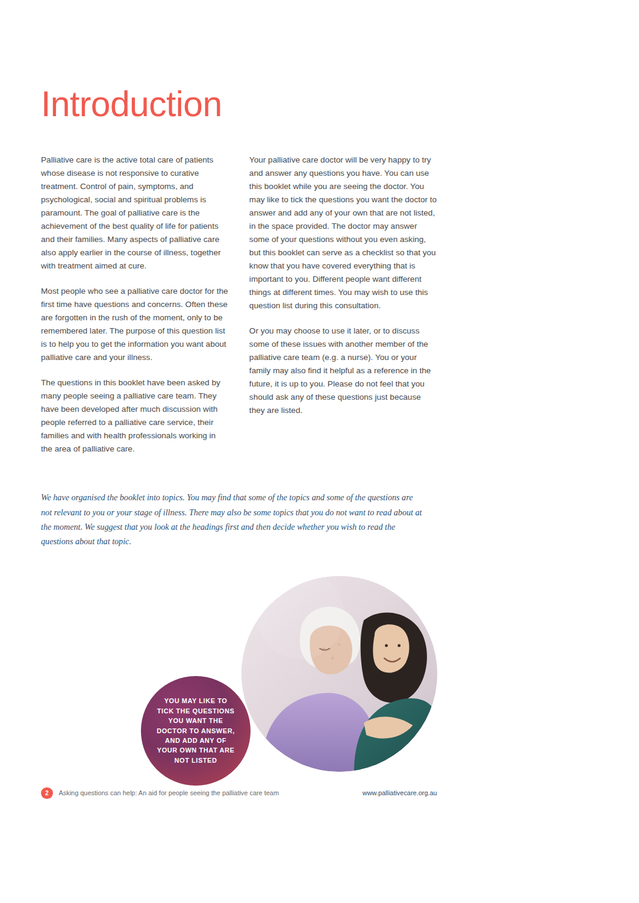Introduction
Palliative care is the active total care of patients whose disease is not responsive to curative treatment. Control of pain, symptoms, and psychological, social and spiritual problems is paramount. The goal of palliative care is the achievement of the best quality of life for patients and their families. Many aspects of palliative care also apply earlier in the course of illness, together with treatment aimed at cure.
Most people who see a palliative care doctor for the first time have questions and concerns. Often these are forgotten in the rush of the moment, only to be remembered later. The purpose of this question list is to help you to get the information you want about palliative care and your illness.
The questions in this booklet have been asked by many people seeing a palliative care team. They have been developed after much discussion with people referred to a palliative care service, their families and with health professionals working in the area of palliative care.
Your palliative care doctor will be very happy to try and answer any questions you have. You can use this booklet while you are seeing the doctor. You may like to tick the questions you want the doctor to answer and add any of your own that are not listed, in the space provided. The doctor may answer some of your questions without you even asking, but this booklet can serve as a checklist so that you know that you have covered everything that is important to you. Different people want different things at different times. You may wish to use this question list during this consultation.
Or you may choose to use it later, or to discuss some of these issues with another member of the palliative care team (e.g. a nurse). You or your family may also find it helpful as a reference in the future, it is up to you. Please do not feel that you should ask any of these questions just because they are listed.
We have organised the booklet into topics. You may find that some of the topics and some of the questions are not relevant to you or your stage of illness. There may also be some topics that you do not want to read about at the moment. We suggest that you look at the headings first and then decide whether you wish to read the questions about that topic.
You may like to tick the questions you want the doctor to answer, and add any of your own that are not listed
2 Asking questions can help: An aid for people seeing the palliative care team www.palliativecare.org.au